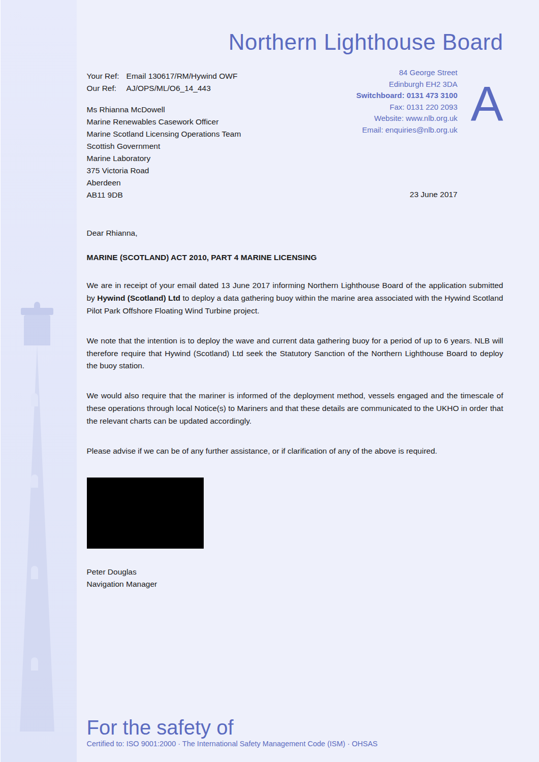Northern Lighthouse Board
| Your Ref: | Email 130617/RM/Hywind OWF |
| Our Ref: | AJ/OPS/ML/O6_14_443 |
Ms Rhianna McDowell
Marine Renewables Casework Officer
Marine Scotland Licensing Operations Team
Scottish Government
Marine Laboratory
375 Victoria Road
Aberdeen
AB11 9DB
84 George Street
Edinburgh EH2 3DA
Switchboard: 0131 473 3100
Fax: 0131 220 2093
Website: www.nlb.org.uk
Email: enquiries@nlb.org.uk
A
23 June 2017
Dear Rhianna,
MARINE (SCOTLAND) ACT 2010, PART 4 MARINE LICENSING
We are in receipt of your email dated 13 June 2017 informing Northern Lighthouse Board of the application submitted by Hywind (Scotland) Ltd to deploy a data gathering buoy within the marine area associated with the Hywind Scotland Pilot Park Offshore Floating Wind Turbine project.
We note that the intention is to deploy the wave and current data gathering buoy for a period of up to 6 years. NLB will therefore require that Hywind (Scotland) Ltd seek the Statutory Sanction of the Northern Lighthouse Board to deploy the buoy station.
We would also require that the mariner is informed of the deployment method, vessels engaged and the timescale of these operations through local Notice(s) to Mariners and that these details are communicated to the UKHO in order that the relevant charts can be updated accordingly.
Please advise if we can be of any further assistance, or if clarification of any of the above is required.
Peter Douglas
Navigation Manager
For the safety of
Certified to: ISO 9001:2000 · The International Safety Management Code (ISM) · OHSAS